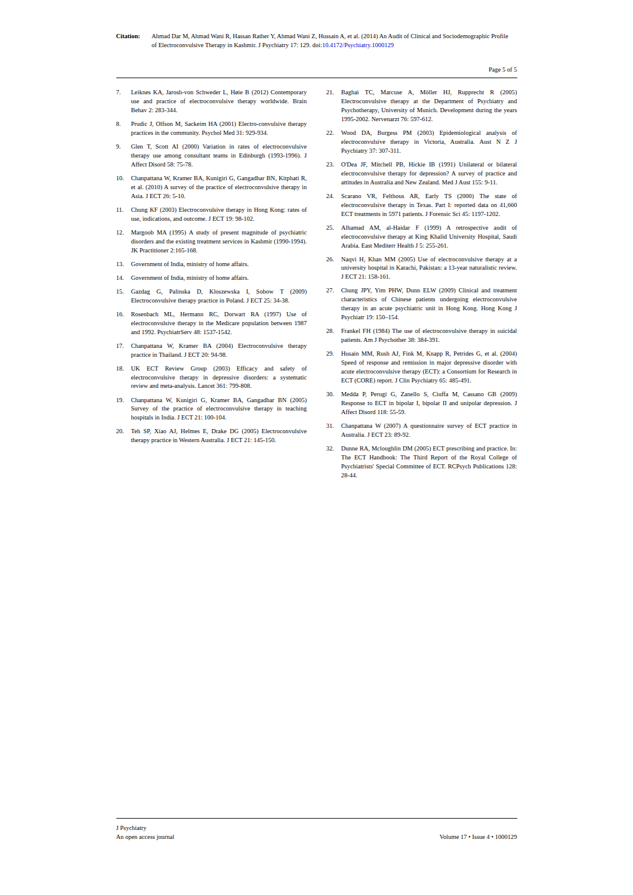Citation: Ahmad Dar M, Ahmad Wani R, Hassan Rather Y, Ahmad Wani Z, Hussain A, et al. (2014) An Audit of Clinical and Sociodemographic Profile of Electroconvulsive Therapy in Kashmir. J Psychiatry 17: 129. doi:10.4172/Psychiatry.1000129
Page 5 of 5
7. Leiknes KA, Jarosh-von Schweder L, Høie B (2012) Contemporary use and practice of electroconvulsive therapy worldwide. Brain Behav 2: 283-344.
8. Prudic J, Olfson M, Sackeim HA (2001) Electro-convulsive therapy practices in the community. Psychol Med 31: 929-934.
9. Glen T, Scott AI (2000) Variation in rates of electroconvulsive therapy use among consultant teams in Edinburgh (1993-1996). J Affect Disord 58: 75-78.
10. Chanpattana W, Kramer BA, Kunigiri G, Gangadhar BN, Kitphati R, et al. (2010) A survey of the practice of electroconvulsive therapy in Asia. J ECT 26: 5-10.
11. Chung KF (2003) Electroconvulsive therapy in Hong Kong: rates of use, indications, and outcome. J ECT 19: 98-102.
12. Margoob MA (1995) A study of present magnitude of psychiatric disorders and the existing treatment services in Kashmir (1990-1994). JK Practitioner 2:165-168.
13. Government of India, ministry of home affairs.
14. Government of India, ministry of home affairs.
15. Gazdag G, Palinska D, Kloszewska I, Sobow T (2009) Electroconvulsive therapy practice in Poland. J ECT 25: 34-38.
16. Rosenbach ML, Hermann RC, Dorwart RA (1997) Use of electroconvulsive therapy in the Medicare population between 1987 and 1992. PsychiatrServ 48: 1537-1542.
17. Chanpattana W, Kramer BA (2004) Electroconvulsive therapy practice in Thailand. J ECT 20: 94-98.
18. UK ECT Review Group (2003) Efficacy and safety of electroconvulsive therapy in depressive disorders: a systematic review and meta-analysis. Lancet 361: 799-808.
19. Chanpattana W, Kunigiri G, Kramer BA, Gangadhar BN (2005) Survey of the practice of electroconvulsive therapy in teaching hospitals in India. J ECT 21: 100-104.
20. Teh SP, Xiao AJ, Helmes E, Drake DG (2005) Electroconvulsive therapy practice in Western Australia. J ECT 21: 145-150.
21. Baghai TC, Marcuse A, Möller HJ, Rupprecht R (2005) Electroconvulsive therapy at the Department of Psychiatry and Psychotherapy, University of Munich. Development during the years 1995-2002. Nervenarzt 76: 597-612.
22. Wood DA, Burgess PM (2003) Epidemiological analysis of electroconvulsive therapy in Victoria, Australia. Aust N Z J Psychiatry 37: 307-311.
23. O'Dea JF, Mitchell PB, Hickie IB (1991) Unilateral or bilateral electroconvulsive therapy for depression? A survey of practice and attitudes in Australia and New Zealand. Med J Aust 155: 9-11.
24. Scarano VR, Felthous AR, Early TS (2000) The state of electroconvulsive therapy in Texas. Part I: reported data on 41,660 ECT treatments in 5971 patients. J Forensic Sci 45: 1197-1202.
25. Alhamad AM, al-Haidar F (1999) A retrospective audit of electroconvulsive therapy at King Khalid University Hospital, Saudi Arabia. East Mediterr Health J 5: 255-261.
26. Naqvi H, Khan MM (2005) Use of electroconvulsive therapy at a university hospital in Karachi, Pakistan: a 13-year naturalistic review. J ECT 21: 158-161.
27. Chung JPY, Yim PHW, Dunn ELW (2009) Clinical and treatment characteristics of Chinese patients undergoing electroconvulsive therapy in an acute psychiatric unit in Hong Kong. Hong Kong J Psychiatr 19: 150–154.
28. Frankel FH (1984) The use of electroconvulsive therapy in suicidal patients. Am J Psychother 38: 384-391.
29. Husain MM, Rush AJ, Fink M, Knapp R, Petrides G, et al. (2004) Speed of response and remission in major depressive disorder with acute electroconvulsive therapy (ECT): a Consortium for Research in ECT (CORE) report. J Clin Psychiatry 65: 485-491.
30. Medda P, Perugi G, Zanello S, Ciuffa M, Cassano GB (2009) Response to ECT in bipolar I, bipolar II and unipolar depression. J Affect Disord 118: 55-59.
31. Chanpattana W (2007) A questionnaire survey of ECT practice in Australia. J ECT 23: 89-92.
32. Dunne RA, Mcloughlin DM (2005) ECT prescribing and practice. In: The ECT Handbook: The Third Report of the Royal College of Psychiatrists' Special Committee of ECT. RCPsych Publications 128: 28-44.
J Psychiatry
An open access journal
Volume 17 • Issue 4 • 1000129